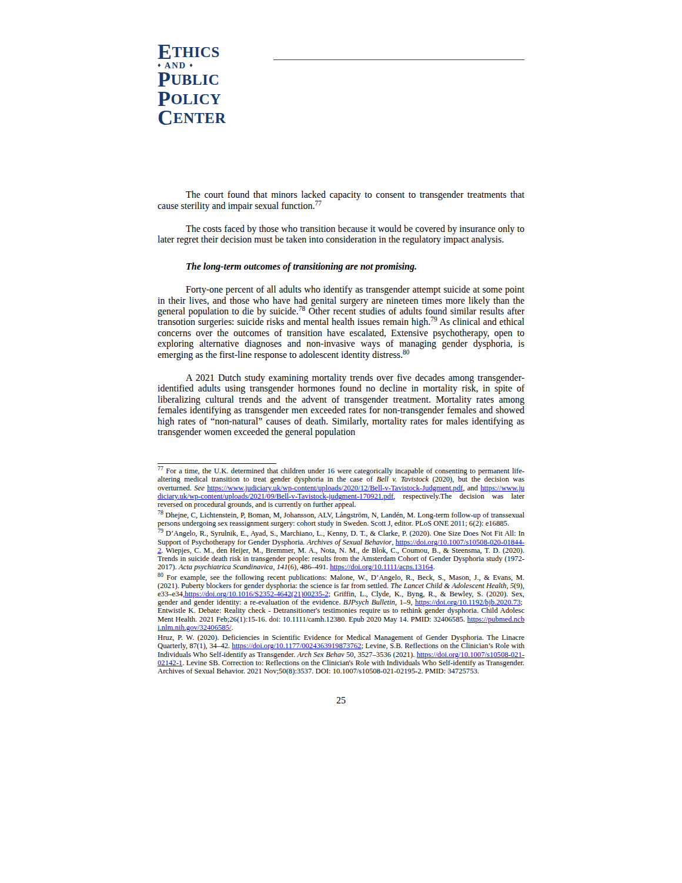ETHICS ♦ AND ♦ PUBLIC POLICY CENTER
The court found that minors lacked capacity to consent to transgender treatments that cause sterility and impair sexual function.77
The costs faced by those who transition because it would be covered by insurance only to later regret their decision must be taken into consideration in the regulatory impact analysis.
The long-term outcomes of transitioning are not promising.
Forty-one percent of all adults who identify as transgender attempt suicide at some point in their lives, and those who have had genital surgery are nineteen times more likely than the general population to die by suicide.78 Other recent studies of adults found similar results after transotion surgeries: suicide risks and mental health issues remain high.79 As clinical and ethical concerns over the outcomes of transition have escalated, Extensive psychotherapy, open to exploring alternative diagnoses and non-invasive ways of managing gender dysphoria, is emerging as the first-line response to adolescent identity distress.80
A 2021 Dutch study examining mortality trends over five decades among transgender-identified adults using transgender hormones found no decline in mortality risk, in spite of liberalizing cultural trends and the advent of transgender treatment. Mortality rates among females identifying as transgender men exceeded rates for non-transgender females and showed high rates of “non-natural” causes of death. Similarly, mortality rates for males identifying as transgender women exceeded the general population
77 For a time, the U.K. determined that children under 16 were categorically incapable of consenting to permanent life-altering medical transition to treat gender dysphoria in the case of Bell v. Tavistock (2020), but the decision was overturned. See https://www.judiciary.uk/wp-content/uploads/2020/12/Bell-v-Tavistock-Judgment.pdf, and https://www.judiciary.uk/wp-content/uploads/2021/09/Bell-v-Tavistock-judgment-170921.pdf, respectively.The decision was later reversed on procedural grounds, and is currently on further appeal.
78 Dhejne, C, Lichtenstein, P, Boman, M, Johansson, ALV, Långström, N, Landén, M. Long-term follow-up of transsexual persons undergoing sex reassignment surgery: cohort study in Sweden. Scott J, editor. PLoS ONE 2011; 6(2): e16885.
79 D’Angelo, R., Syrulnik, E., Ayad, S., Marchiano, L., Kenny, D. T., & Clarke, P. (2020). One Size Does Not Fit All: In Support of Psychotherapy for Gender Dysphoria. Archives of Sexual Behavior, https://doi.org/10.1007/s10508-020-01844-2. Wiepjes, C. M., den Heijer, M., Bremmer, M. A., Nota, N. M., de Blok, C., Coumou, B., & Steensma, T. D. (2020). Trends in suicide death risk in transgender people: results from the Amsterdam Cohort of Gender Dysphoria study (1972-2017). Acta psychiatrica Scandinavica, 141(6), 486–491. https://doi.org/10.1111/acps.13164.
80 For example, see the following recent publications: Malone, W., D’Angelo, R., Beck, S., Mason, J., & Evans, M. (2021). Puberty blockers for gender dysphoria: the science is far from settled. The Lancet Child & Adolescent Health, 5(9), e33–e34,https://doi.org/10.1016/S2352-4642(21)00235-2; Griffin, L., Clyde, K., Byng, R., & Bewley, S. (2020). Sex, gender and gender identity: a re-evaluation of the evidence. BJPsych Bulletin, 1–9, https://doi.org/10.1192/bjb.2020.73; Entwistle K. Debate: Reality check - Detransitioner's testimonies require us to rethink gender dysphoria. Child Adolesc Ment Health. 2021 Feb;26(1):15-16. doi: 10.1111/camh.12380. Epub 2020 May 14. PMID: 32406585. https://pubmed.ncbi.nlm.nih.gov/32406585/.
Hruz, P. W. (2020). Deficiencies in Scientific Evidence for Medical Management of Gender Dysphoria. The Linacre Quarterly, 87(1), 34–42. https://doi.org/10.1177/0024363919873762; Levine, S.B. Reflections on the Clinician’s Role with Individuals Who Self-identify as Transgender. Arch Sex Behav 50, 3527–3536 (2021). https://doi.org/10.1007/s10508-021-02142-1. Levine SB. Correction to: Reflections on the Clinician's Role with Individuals Who Self-identify as Transgender. Archives of Sexual Behavior. 2021 Nov;50(8):3537. DOI: 10.1007/s10508-021-02195-2. PMID: 34725753.
25